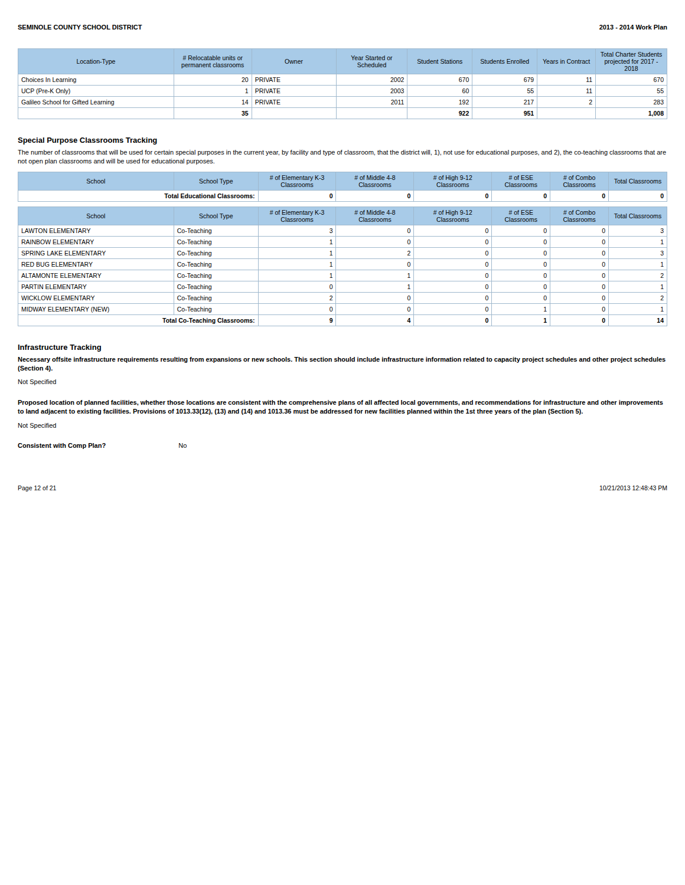SEMINOLE COUNTY SCHOOL DISTRICT
2013 - 2014 Work Plan
| Location-Type | # Relocatable units or permanent classrooms | Owner | Year Started or Scheduled | Student Stations | Students Enrolled | Years in Contract | Total Charter Students projected for 2017 - 2018 |
| --- | --- | --- | --- | --- | --- | --- | --- |
| Choices In Learning | 20 | PRIVATE | 2002 | 670 | 679 | 11 | 670 |
| UCP (Pre-K Only) | 1 | PRIVATE | 2003 | 60 | 55 | 11 | 55 |
| Galileo School for Gifted Learning | 14 | PRIVATE | 2011 | 192 | 217 | 2 | 283 |
| | 35 | | | 922 | 951 | | 1,008 |
Special Purpose Classrooms Tracking
The number of classrooms that will be used for certain special purposes in the current year, by facility and type of classroom, that the district will, 1), not use for educational purposes, and 2), the co-teaching classrooms that are not open plan classrooms and will be used for educational purposes.
| School | School Type | # of Elementary K-3 Classrooms | # of Middle 4-8 Classrooms | # of High 9-12 Classrooms | # of ESE Classrooms | # of Combo Classrooms | Total Classrooms |
| --- | --- | --- | --- | --- | --- | --- | --- |
| Total Educational Classrooms: | 0 | 0 | 0 | 0 | 0 | 0 |
| School | School Type | # of Elementary K-3 Classrooms | # of Middle 4-8 Classrooms | # of High 9-12 Classrooms | # of ESE Classrooms | # of Combo Classrooms | Total Classrooms |
| --- | --- | --- | --- | --- | --- | --- | --- |
| LAWTON ELEMENTARY | Co-Teaching | 3 | 0 | 0 | 0 | 0 | 3 |
| RAINBOW ELEMENTARY | Co-Teaching | 1 | 0 | 0 | 0 | 0 | 1 |
| SPRING LAKE ELEMENTARY | Co-Teaching | 1 | 2 | 0 | 0 | 0 | 3 |
| RED BUG ELEMENTARY | Co-Teaching | 1 | 0 | 0 | 0 | 0 | 1 |
| ALTAMONTE ELEMENTARY | Co-Teaching | 1 | 1 | 0 | 0 | 0 | 2 |
| PARTIN ELEMENTARY | Co-Teaching | 0 | 1 | 0 | 0 | 0 | 1 |
| WICKLOW ELEMENTARY | Co-Teaching | 2 | 0 | 0 | 0 | 0 | 2 |
| MIDWAY ELEMENTARY (NEW) | Co-Teaching | 0 | 0 | 0 | 1 | 0 | 1 |
| Total Co-Teaching Classrooms: | 9 | 4 | 0 | 1 | 0 | 14 |
Infrastructure Tracking
Necessary offsite infrastructure requirements resulting from expansions or new schools. This section should include infrastructure information related to capacity project schedules and other project schedules (Section 4).
Not Specified
Proposed location of planned facilities, whether those locations are consistent with the comprehensive plans of all affected local governments, and recommendations for infrastructure and other improvements to land adjacent to existing facilities. Provisions of 1013.33(12), (13) and (14) and 1013.36 must be addressed for new facilities planned within the 1st three years of the plan (Section 5).
Not Specified
Consistent with Comp Plan? No
Page 12 of 21
10/21/2013 12:48:43 PM